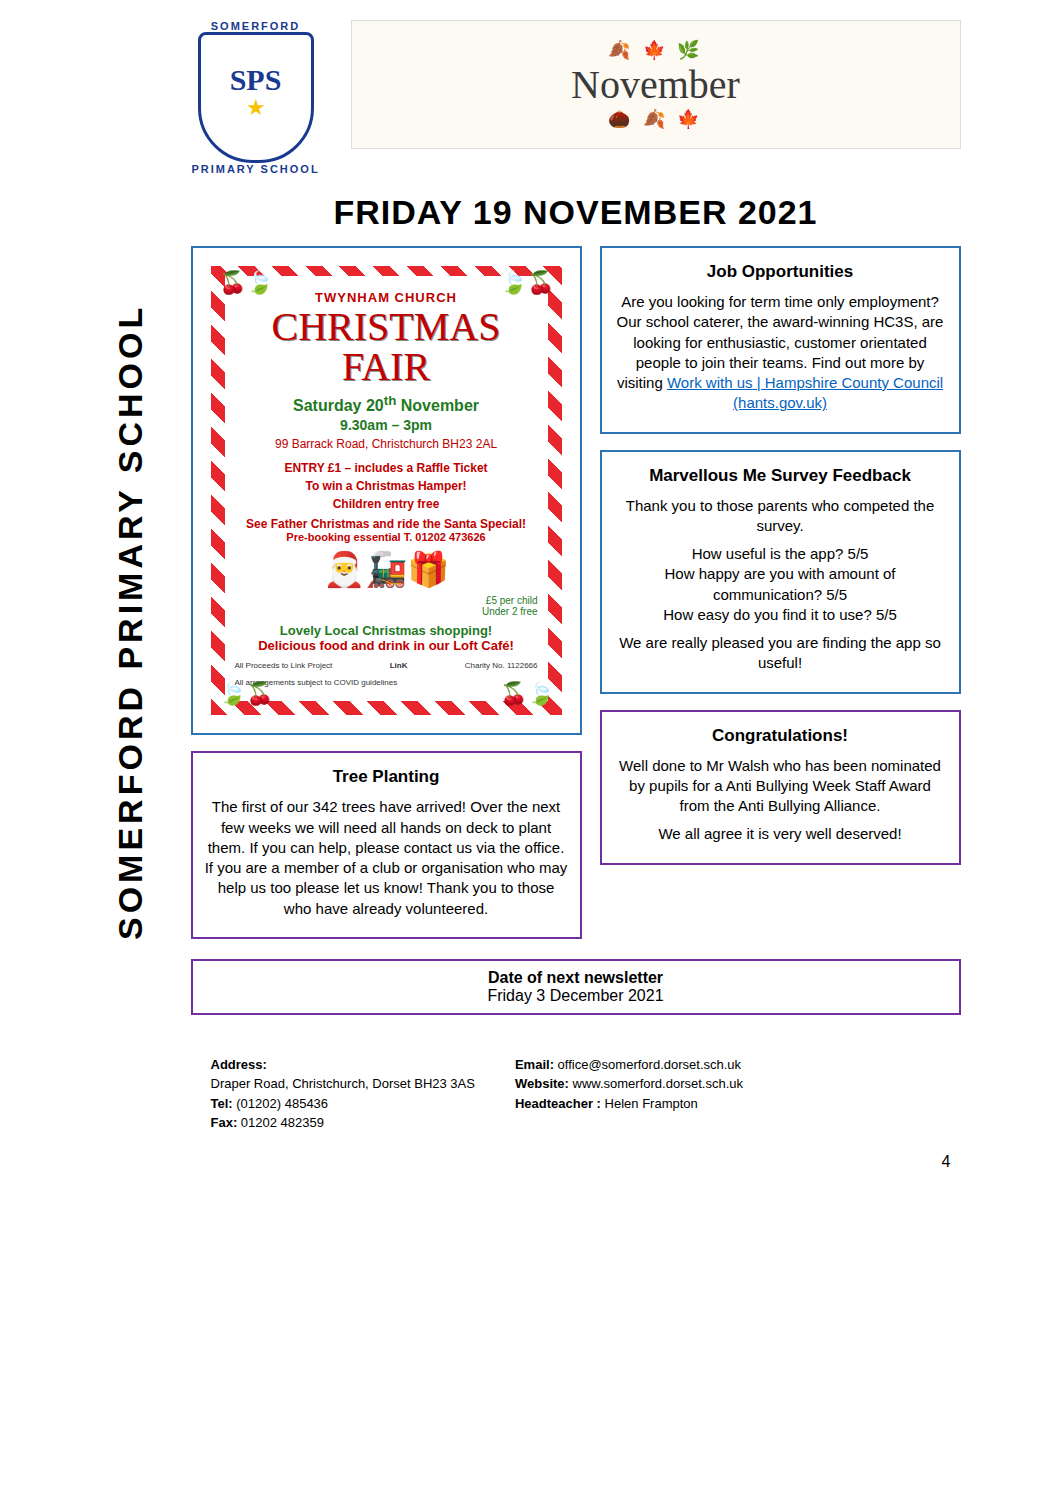SOMERFORD PRIMARY SCHOOL
SOMERFORD
SPS
★
PRIMARY SCHOOL
🍂 🍁 🌿
November
🌰 🍂 🍁
FRIDAY 19 NOVEMBER 2021
🍒🍃 🍃🍒 🍃🍒 🍒🍃
TWYNHAM CHURCH
CHRISTMAS FAIR
Saturday 20th November
9.30am – 3pm
99 Barrack Road, Christchurch BH23 2AL
ENTRY £1 – includes a Raffle Ticket
To win a Christmas Hamper!
Children entry free
See Father Christmas and ride the Santa Special!
Pre-booking essential T. 01202 473626
🎅🚂🎁
£5 per child
Under 2 free
Lovely Local Christmas shopping!
Delicious food and drink in our Loft Café!
All Proceeds to Link Project LinK Charity No. 1122666
All arrangements subject to COVID guidelines
Tree Planting
The first of our 342 trees have arrived! Over the next few weeks we will need all hands on deck to plant them. If you can help, please contact us via the office. If you are a member of a club or organisation who may help us too please let us know! Thank you to those who have already volunteered.
Job Opportunities
Are you looking for term time only employment? Our school caterer, the award-winning HC3S, are looking for enthusiastic, customer orientated people to join their teams. Find out more by visiting Work with us | Hampshire County Council (hants.gov.uk)
Marvellous Me Survey Feedback
Thank you to those parents who competed the survey.
How useful is the app? 5/5
How happy are you with amount of communication? 5/5
How easy do you find it to use? 5/5
We are really pleased you are finding the app so useful!
Congratulations!
Well done to Mr Walsh who has been nominated by pupils for a Anti Bullying Week Staff Award from the Anti Bullying Alliance.
We all agree it is very well deserved!
Date of next newsletter Friday 3 December 2021
Address:
Draper Road, Christchurch, Dorset BH23 3AS
Tel: (01202) 485436
Fax: 01202 482359
Email: office@somerford.dorset.sch.uk
Website: www.somerford.dorset.sch.uk
Headteacher : Helen Frampton
4